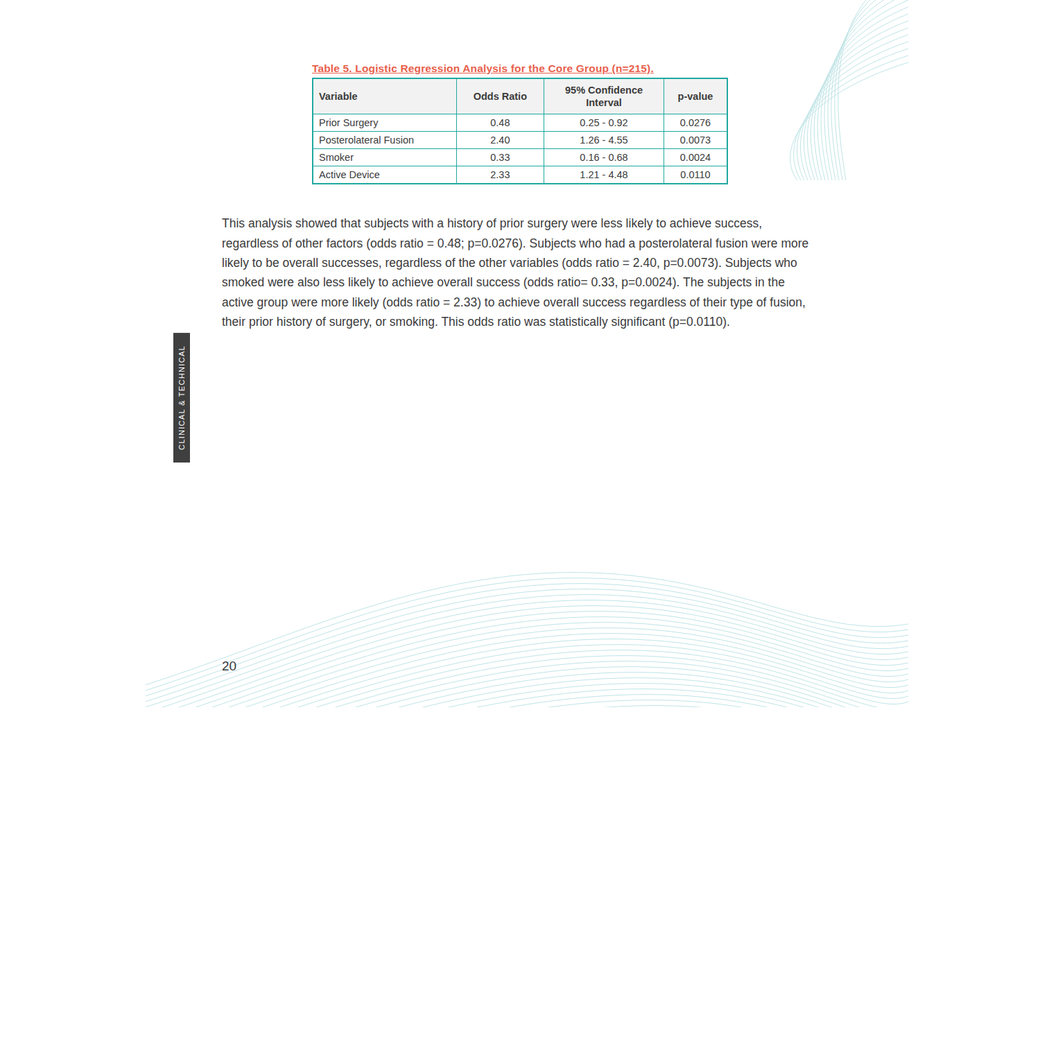CLINICAL & TECHNICAL
Table 5. Logistic Regression Analysis for the Core Group (n=215).
| Variable | Odds Ratio | 95% Confidence Interval | p-value |
| --- | --- | --- | --- |
| Prior Surgery | 0.48 | 0.25 - 0.92 | 0.0276 |
| Posterolateral Fusion | 2.40 | 1.26 - 4.55 | 0.0073 |
| Smoker | 0.33 | 0.16 - 0.68 | 0.0024 |
| Active Device | 2.33 | 1.21 - 4.48 | 0.0110 |
This analysis showed that subjects with a history of prior surgery were less likely to achieve success, regardless of other factors (odds ratio = 0.48; p=0.0276). Subjects who had a posterolateral fusion were more likely to be overall successes, regardless of the other variables (odds ratio = 2.40, p=0.0073). Subjects who smoked were also less likely to achieve overall success (odds ratio= 0.33, p=0.0024). The subjects in the active group were more likely (odds ratio = 2.33) to achieve overall success regardless of their type of fusion, their prior history of surgery, or smoking. This odds ratio was statistically significant (p=0.0110).
20